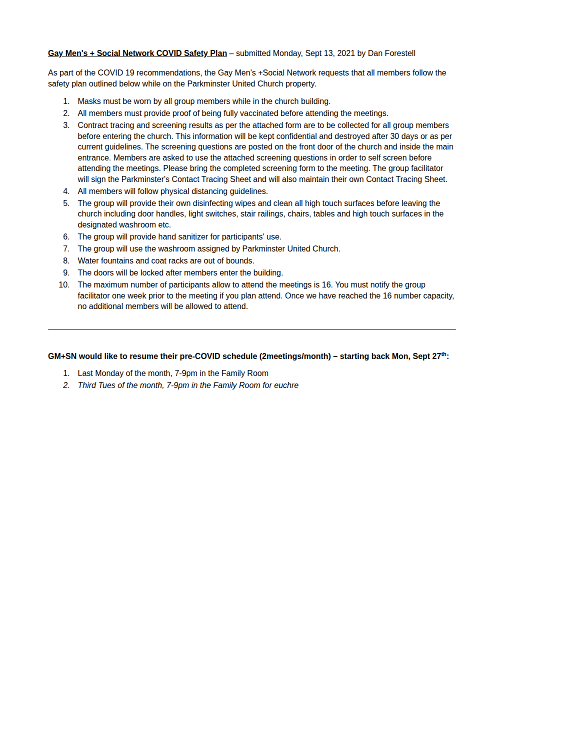Gay Men's + Social Network COVID Safety Plan – submitted Monday, Sept 13, 2021 by Dan Forestell
As part of the COVID 19 recommendations, the Gay Men's +Social Network requests that all members follow the safety plan outlined below while on the Parkminster United Church property.
Masks must be worn by all group members while in the church building.
All members must provide proof of being fully vaccinated before attending the meetings.
Contract tracing and screening results as per the attached form are to be collected for all group members before entering the church. This information will be kept confidential and destroyed after 30 days or as per current guidelines. The screening questions are posted on the front door of the church and inside the main entrance. Members are asked to use the attached screening questions in order to self screen before attending the meetings. Please bring the completed screening form to the meeting. The group facilitator will sign the Parkminster's Contact Tracing Sheet and will also maintain their own Contact Tracing Sheet.
All members will follow physical distancing guidelines.
The group will provide their own disinfecting wipes and clean all high touch surfaces before leaving the church including door handles, light switches, stair railings, chairs, tables and high touch surfaces in the designated washroom etc.
The group will provide hand sanitizer for participants' use.
The group will use the washroom assigned by Parkminster United Church.
Water fountains and coat racks are out of bounds.
The doors will be locked after members enter the building.
The maximum number of participants allow to attend the meetings is 16. You must notify the group facilitator one week prior to the meeting if you plan attend. Once we have reached the 16 number capacity, no additional members will be allowed to attend.
GM+SN would like to resume their pre-COVID schedule (2meetings/month) – starting back Mon, Sept 27th:
Last Monday of the month, 7-9pm in the Family Room
Third Tues of the month, 7-9pm in the Family Room for euchre